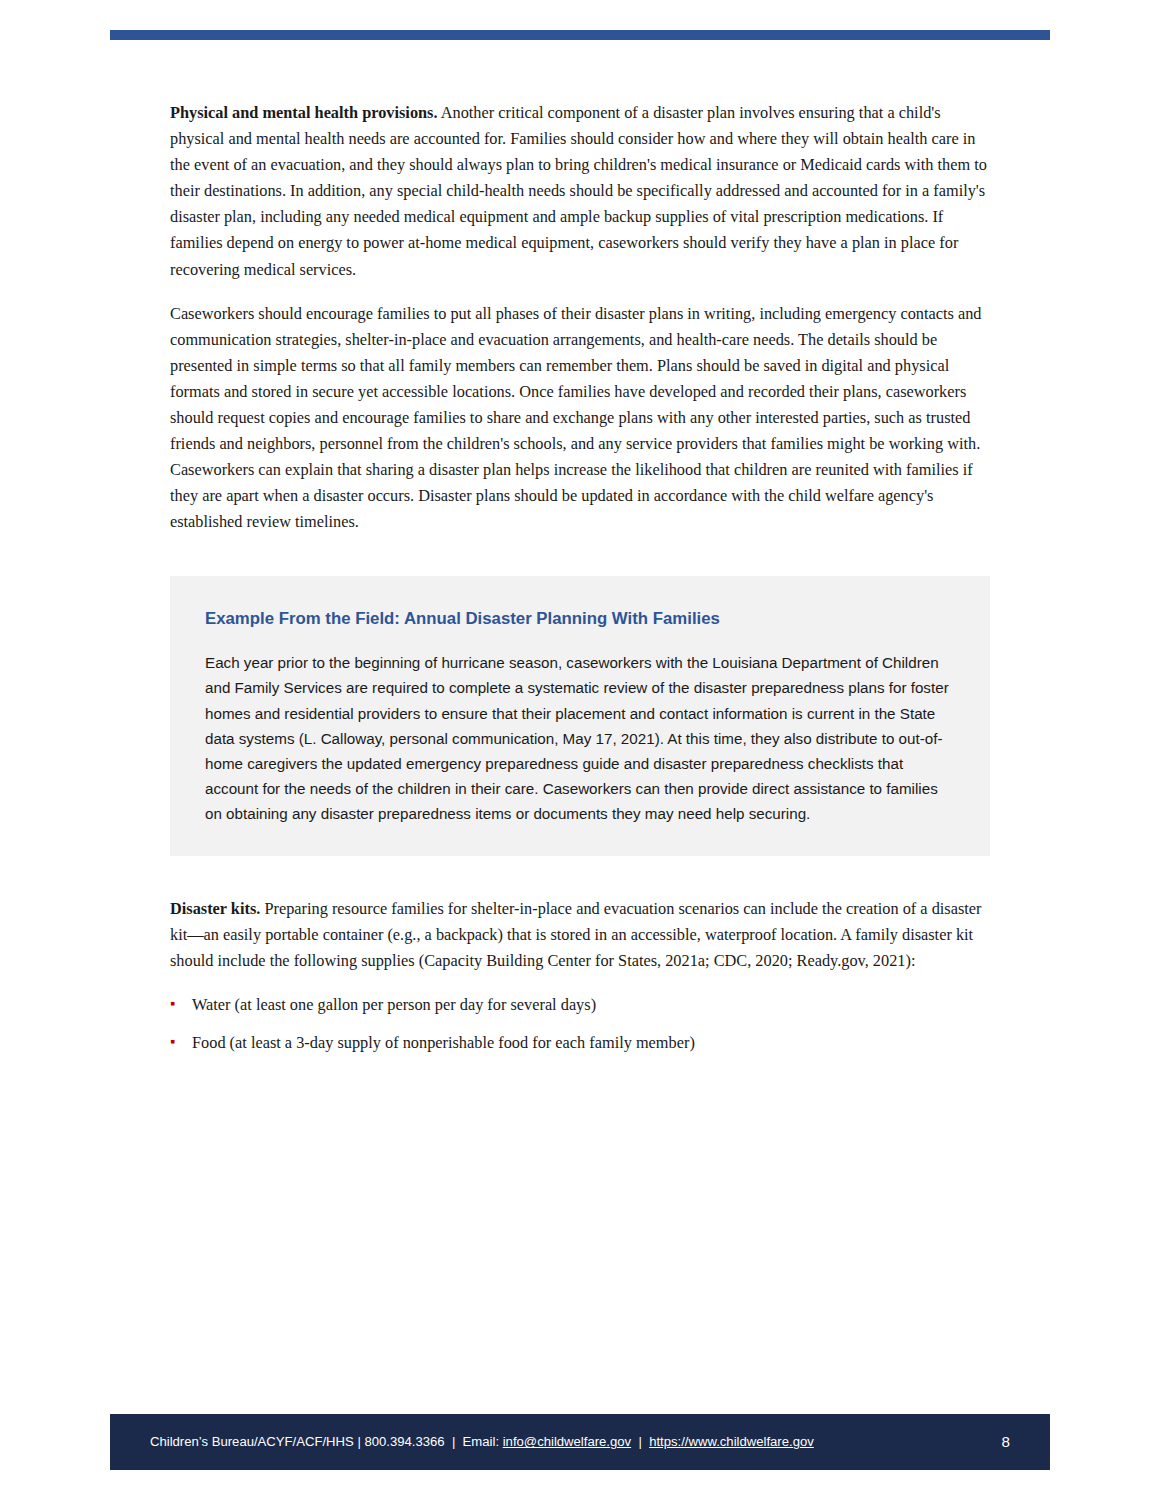Physical and mental health provisions. Another critical component of a disaster plan involves ensuring that a child's physical and mental health needs are accounted for. Families should consider how and where they will obtain health care in the event of an evacuation, and they should always plan to bring children's medical insurance or Medicaid cards with them to their destinations. In addition, any special child-health needs should be specifically addressed and accounted for in a family's disaster plan, including any needed medical equipment and ample backup supplies of vital prescription medications. If families depend on energy to power at-home medical equipment, caseworkers should verify they have a plan in place for recovering medical services.
Caseworkers should encourage families to put all phases of their disaster plans in writing, including emergency contacts and communication strategies, shelter-in-place and evacuation arrangements, and health-care needs. The details should be presented in simple terms so that all family members can remember them. Plans should be saved in digital and physical formats and stored in secure yet accessible locations. Once families have developed and recorded their plans, caseworkers should request copies and encourage families to share and exchange plans with any other interested parties, such as trusted friends and neighbors, personnel from the children's schools, and any service providers that families might be working with. Caseworkers can explain that sharing a disaster plan helps increase the likelihood that children are reunited with families if they are apart when a disaster occurs. Disaster plans should be updated in accordance with the child welfare agency's established review timelines.
Example From the Field: Annual Disaster Planning With Families
Each year prior to the beginning of hurricane season, caseworkers with the Louisiana Department of Children and Family Services are required to complete a systematic review of the disaster preparedness plans for foster homes and residential providers to ensure that their placement and contact information is current in the State data systems (L. Calloway, personal communication, May 17, 2021). At this time, they also distribute to out-of-home caregivers the updated emergency preparedness guide and disaster preparedness checklists that account for the needs of the children in their care. Caseworkers can then provide direct assistance to families on obtaining any disaster preparedness items or documents they may need help securing.
Disaster kits. Preparing resource families for shelter-in-place and evacuation scenarios can include the creation of a disaster kit—an easily portable container (e.g., a backpack) that is stored in an accessible, waterproof location. A family disaster kit should include the following supplies (Capacity Building Center for States, 2021a; CDC, 2020; Ready.gov, 2021):
Water (at least one gallon per person per day for several days)
Food (at least a 3-day supply of nonperishable food for each family member)
Children’s Bureau/ACYF/ACF/HHS | 800.394.3366 | Email: info@childwelfare.gov | https://www.childwelfare.gov
8